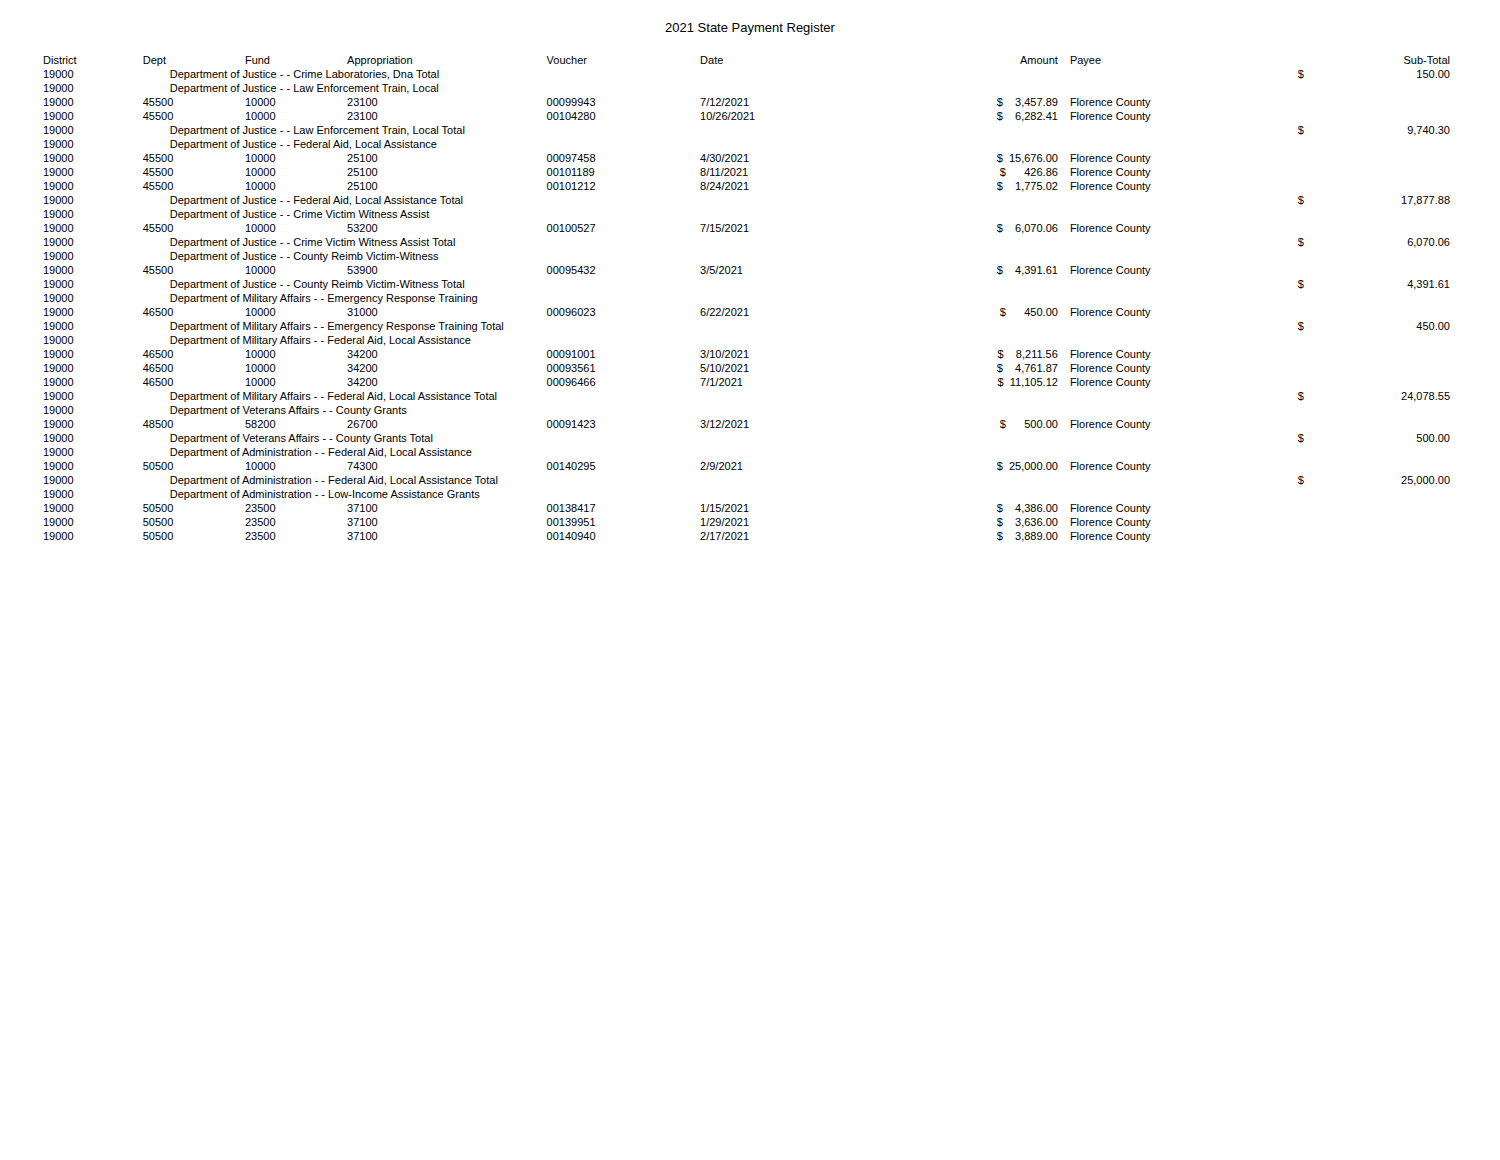2021 State Payment Register
| District | Dept | Fund | Appropriation | Voucher | Date | Amount | Payee | | Sub-Total |
| --- | --- | --- | --- | --- | --- | --- | --- | --- | --- |
| 19000 | Department of Justice - - Crime Laboratories, Dna Total | | $ | 150.00 |
| 19000 | Department of Justice - - Law Enforcement Train, Local | | | |
| 19000 | 45500 | 10000 | 23100 | 00099943 | 7/12/2021 | $ 3,457.89 | Florence County | | |
| 19000 | 45500 | 10000 | 23100 | 00104280 | 10/26/2021 | $ 6,282.41 | Florence County | | |
| 19000 | Department of Justice - - Law Enforcement Train, Local Total | | $ | 9,740.30 |
| 19000 | Department of Justice - - Federal Aid, Local Assistance | | | |
| 19000 | 45500 | 10000 | 25100 | 00097458 | 4/30/2021 | $ 15,676.00 | Florence County | | |
| 19000 | 45500 | 10000 | 25100 | 00101189 | 8/11/2021 | $ 426.86 | Florence County | | |
| 19000 | 45500 | 10000 | 25100 | 00101212 | 8/24/2021 | $ 1,775.02 | Florence County | | |
| 19000 | Department of Justice - - Federal Aid, Local Assistance Total | | $ | 17,877.88 |
| 19000 | Department of Justice - - Crime Victim Witness Assist | | | |
| 19000 | 45500 | 10000 | 53200 | 00100527 | 7/15/2021 | $ 6,070.06 | Florence County | | |
| 19000 | Department of Justice - - Crime Victim Witness Assist Total | | $ | 6,070.06 |
| 19000 | Department of Justice - - County Reimb Victim-Witness | | | |
| 19000 | 45500 | 10000 | 53900 | 00095432 | 3/5/2021 | $ 4,391.61 | Florence County | | |
| 19000 | Department of Justice - - County Reimb Victim-Witness Total | | $ | 4,391.61 |
| 19000 | Department of Military Affairs - - Emergency Response Training | | | |
| 19000 | 46500 | 10000 | 31000 | 00096023 | 6/22/2021 | $ 450.00 | Florence County | | |
| 19000 | Department of Military Affairs - - Emergency Response Training Total | | $ | 450.00 |
| 19000 | Department of Military Affairs - - Federal Aid, Local Assistance | | | |
| 19000 | 46500 | 10000 | 34200 | 00091001 | 3/10/2021 | $ 8,211.56 | Florence County | | |
| 19000 | 46500 | 10000 | 34200 | 00093561 | 5/10/2021 | $ 4,761.87 | Florence County | | |
| 19000 | 46500 | 10000 | 34200 | 00096466 | 7/1/2021 | $ 11,105.12 | Florence County | | |
| 19000 | Department of Military Affairs - - Federal Aid, Local Assistance Total | | $ | 24,078.55 |
| 19000 | Department of Veterans Affairs - - County Grants | | | |
| 19000 | 48500 | 58200 | 26700 | 00091423 | 3/12/2021 | $ 500.00 | Florence County | | |
| 19000 | Department of Veterans Affairs - - County Grants Total | | $ | 500.00 |
| 19000 | Department of Administration - - Federal Aid, Local Assistance | | | |
| 19000 | 50500 | 10000 | 74300 | 00140295 | 2/9/2021 | $ 25,000.00 | Florence County | | |
| 19000 | Department of Administration - - Federal Aid, Local Assistance Total | | $ | 25,000.00 |
| 19000 | Department of Administration - - Low-Income Assistance Grants | | | |
| 19000 | 50500 | 23500 | 37100 | 00138417 | 1/15/2021 | $ 4,386.00 | Florence County | | |
| 19000 | 50500 | 23500 | 37100 | 00139951 | 1/29/2021 | $ 3,636.00 | Florence County | | |
| 19000 | 50500 | 23500 | 37100 | 00140940 | 2/17/2021 | $ 3,889.00 | Florence County | | |